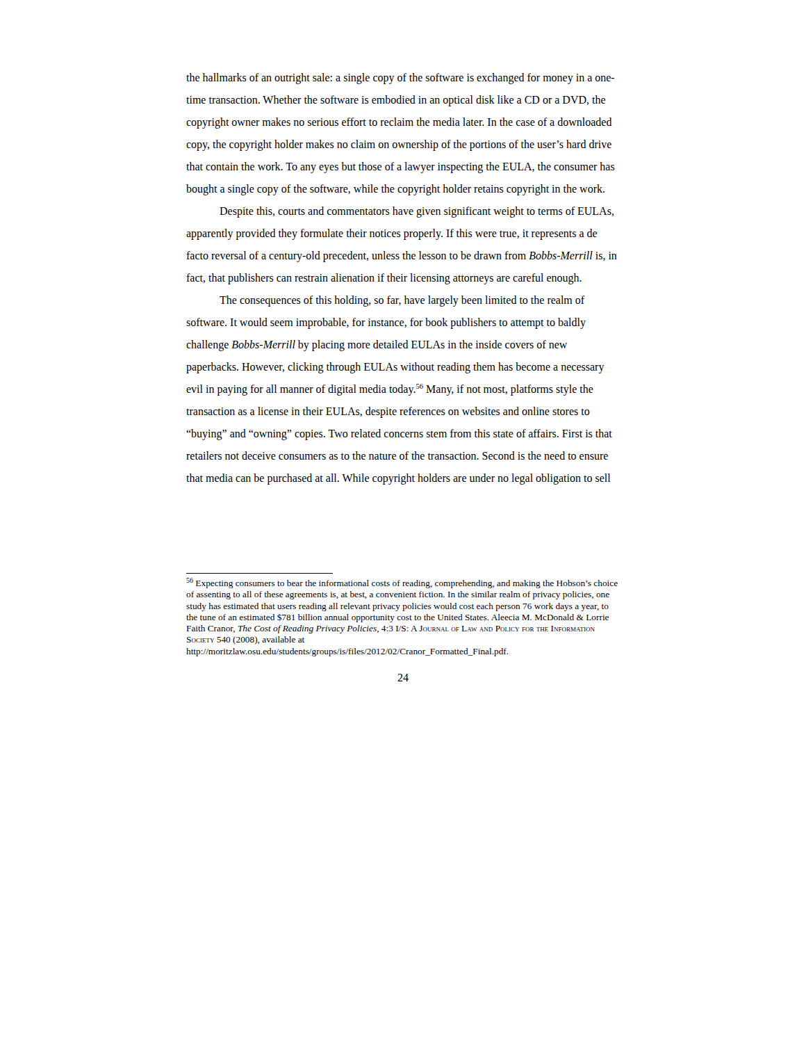the hallmarks of an outright sale: a single copy of the software is exchanged for money in a one-time transaction. Whether the software is embodied in an optical disk like a CD or a DVD, the copyright owner makes no serious effort to reclaim the media later. In the case of a downloaded copy, the copyright holder makes no claim on ownership of the portions of the user’s hard drive that contain the work. To any eyes but those of a lawyer inspecting the EULA, the consumer has bought a single copy of the software, while the copyright holder retains copyright in the work.
Despite this, courts and commentators have given significant weight to terms of EULAs, apparently provided they formulate their notices properly. If this were true, it represents a de facto reversal of a century-old precedent, unless the lesson to be drawn from Bobbs-Merrill is, in fact, that publishers can restrain alienation if their licensing attorneys are careful enough.
The consequences of this holding, so far, have largely been limited to the realm of software. It would seem improbable, for instance, for book publishers to attempt to baldly challenge Bobbs-Merrill by placing more detailed EULAs in the inside covers of new paperbacks. However, clicking through EULAs without reading them has become a necessary evil in paying for all manner of digital media today.56 Many, if not most, platforms style the transaction as a license in their EULAs, despite references on websites and online stores to “buying” and “owning” copies. Two related concerns stem from this state of affairs. First is that retailers not deceive consumers as to the nature of the transaction. Second is the need to ensure that media can be purchased at all. While copyright holders are under no legal obligation to sell
56 Expecting consumers to bear the informational costs of reading, comprehending, and making the Hobson’s choice of assenting to all of these agreements is, at best, a convenient fiction. In the similar realm of privacy policies, one study has estimated that users reading all relevant privacy policies would cost each person 76 work days a year, to the tune of an estimated $781 billion annual opportunity cost to the United States. Aleecia M. McDonald & Lorrie Faith Cranor, The Cost of Reading Privacy Policies, 4:3 I/S: A Journal of Law and Policy for the Information Society 540 (2008), available at http://moritzlaw.osu.edu/students/groups/is/files/2012/02/Cranor_Formatted_Final.pdf.
24